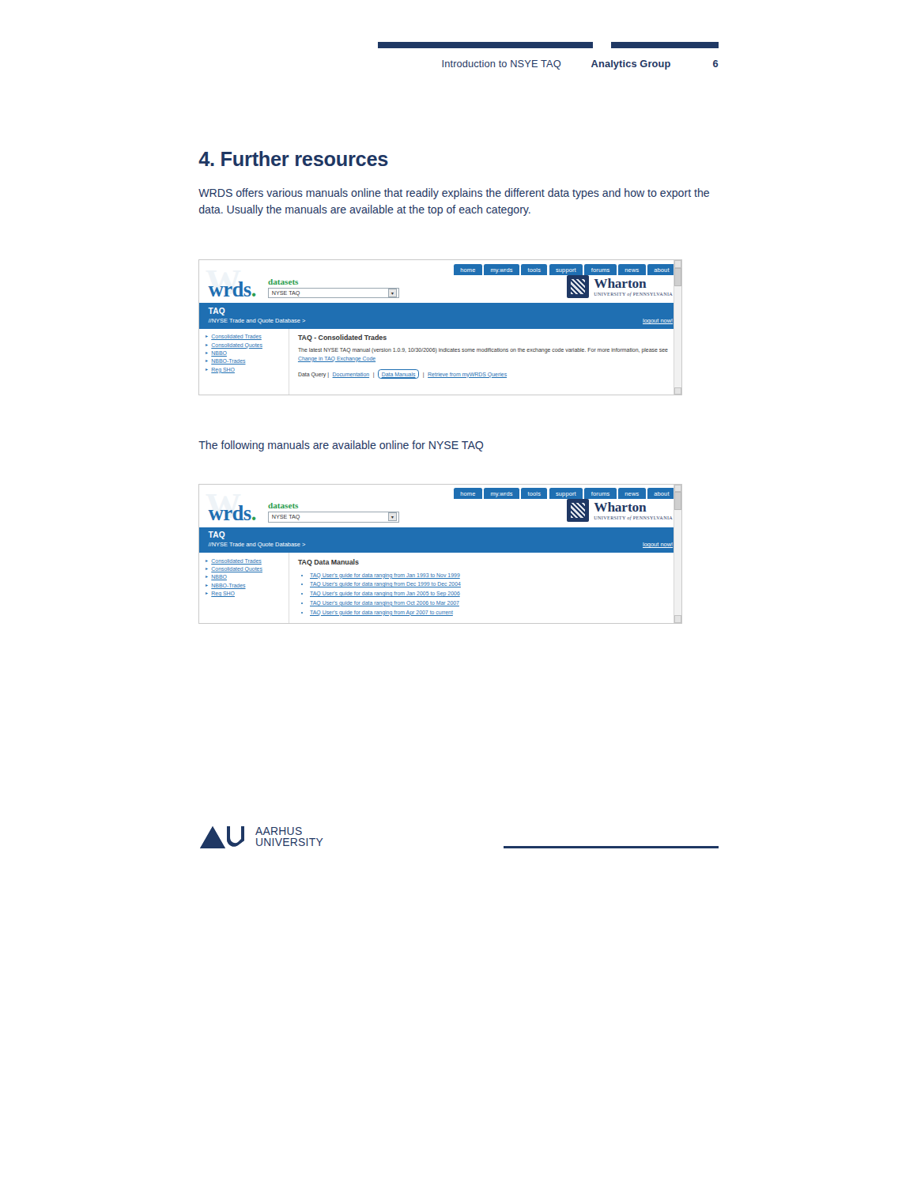Introduction to NSYE TAQ Analytics Group 6
4. Further resources
WRDS offers various manuals online that readily explains the different data types and how to export the data. Usually the manuals are available at the top of each category.
home my.wrds tools support forums news about
wrds.
datasets
NYSE TAQ▼
Wharton UNIVERSITY of PENNSYLVANIA
TAQ
//NYSE Trade and Quote Database >
logout now!
Consolidated Trades
Consolidated Quotes
NBBO
NBBO-Trades
Reg SHO
TAQ - Consolidated Trades
The latest NYSE TAQ manual (version 1.0.9, 10/30/2006) indicates some modifications on the exchange code variable. For more information, please see Change in TAQ Exchange Code
Data Query | Documentation | Data Manuals | Retrieve from myWRDS Queries
The following manuals are available online for NYSE TAQ
home my.wrds tools support forums news about
wrds.
datasets
NYSE TAQ▼
Wharton UNIVERSITY of PENNSYLVANIA
TAQ
//NYSE Trade and Quote Database >
logout now!
Consolidated Trades
Consolidated Quotes
NBBO
NBBO-Trades
Reg SHO
TAQ Data Manuals
TAQ User's guide for data ranging from Jan 1993 to Nov 1999
TAQ User's guide for data ranging from Dec 1999 to Dec 2004
TAQ User's guide for data ranging from Jan 2005 to Sep 2006
TAQ User's guide for data ranging from Oct 2006 to Mar 2007
TAQ User's guide for data ranging from Apr 2007 to current
AARHUS UNIVERSITY